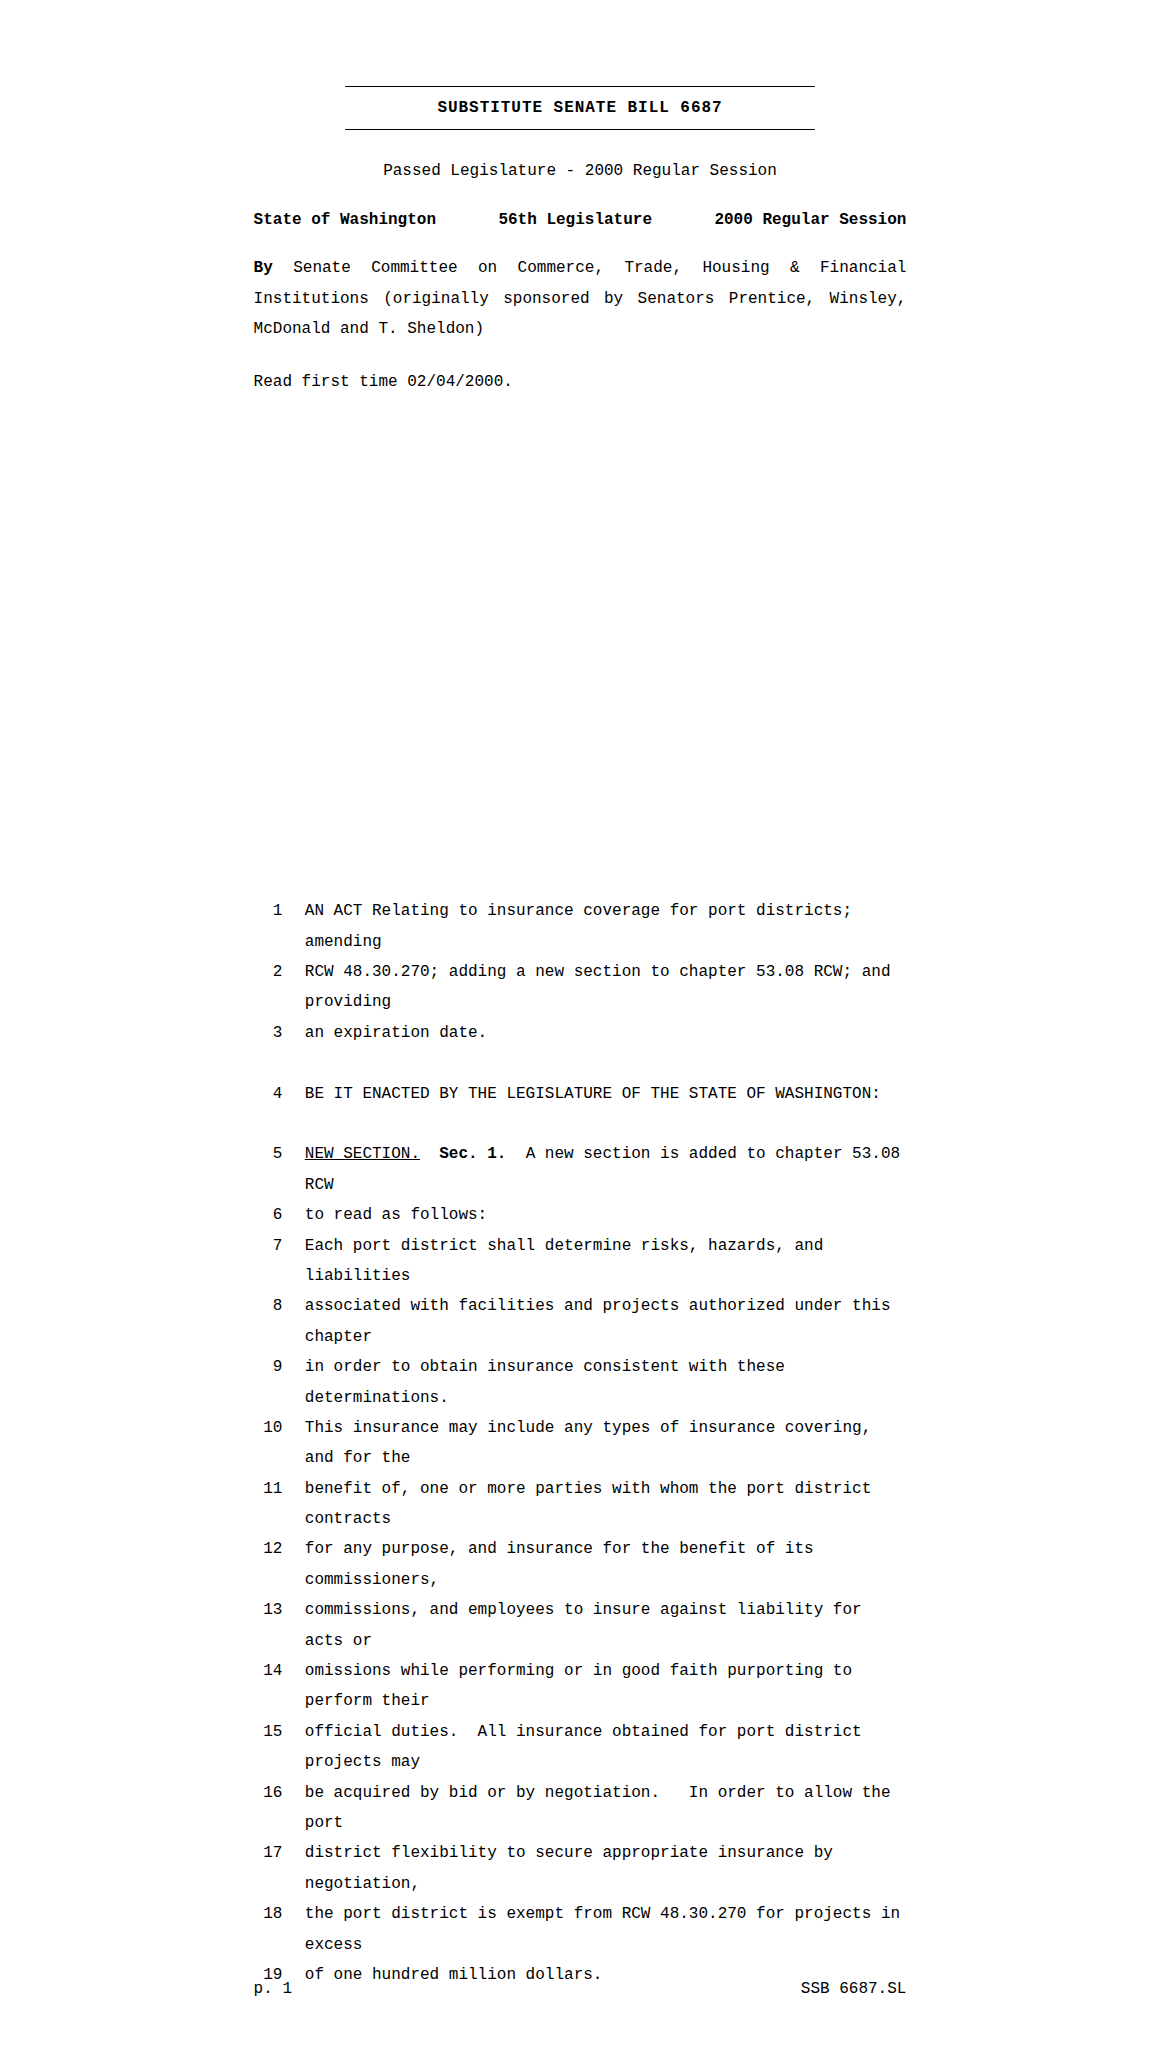SUBSTITUTE SENATE BILL 6687
Passed Legislature - 2000 Regular Session
State of Washington 56th Legislature 2000 Regular Session
By Senate Committee on Commerce, Trade, Housing & Financial Institutions (originally sponsored by Senators Prentice, Winsley, McDonald and T. Sheldon)
Read first time 02/04/2000.
1
AN ACT Relating to insurance coverage for port districts; amending
2
RCW 48.30.270; adding a new section to chapter 53.08 RCW; and providing
3
an expiration date.
4
BE IT ENACTED BY THE LEGISLATURE OF THE STATE OF WASHINGTON:
5
NEW SECTION. Sec. 1. A new section is added to chapter 53.08 RCW
6
to read as follows:
7
Each port district shall determine risks, hazards, and liabilities
8
associated with facilities and projects authorized under this chapter
9
in order to obtain insurance consistent with these determinations.
10
This insurance may include any types of insurance covering, and for the
11
benefit of, one or more parties with whom the port district contracts
12
for any purpose, and insurance for the benefit of its commissioners,
13
commissions, and employees to insure against liability for acts or
14
omissions while performing or in good faith purporting to perform their
15
official duties. All insurance obtained for port district projects may
16
be acquired by bid or by negotiation. In order to allow the port
17
district flexibility to secure appropriate insurance by negotiation,
18
the port district is exempt from RCW 48.30.270 for projects in excess
19
of one hundred million dollars.
p. 1 SSB 6687.SL